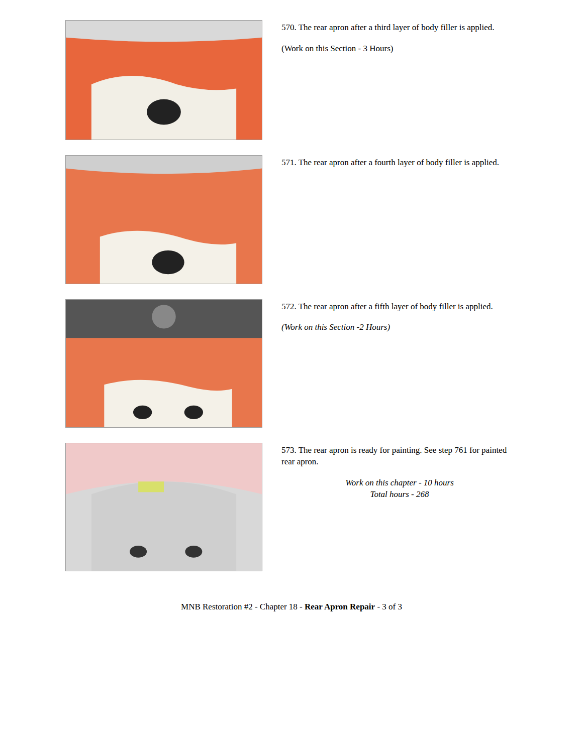570. The rear apron after a third layer of body filler is applied.
(Work on this Section - 3 Hours)
571. The rear apron after a fourth layer of body filler is applied.
572. The rear apron after a fifth layer of body filler is applied.
(Work on this Section -2 Hours)
573. The rear apron is ready for painting. See step 761 for painted rear apron.
Work on this chapter - 10 hours
Total hours - 268
MNB Restoration #2 - Chapter 18 - Rear Apron Repair - 3 of 3